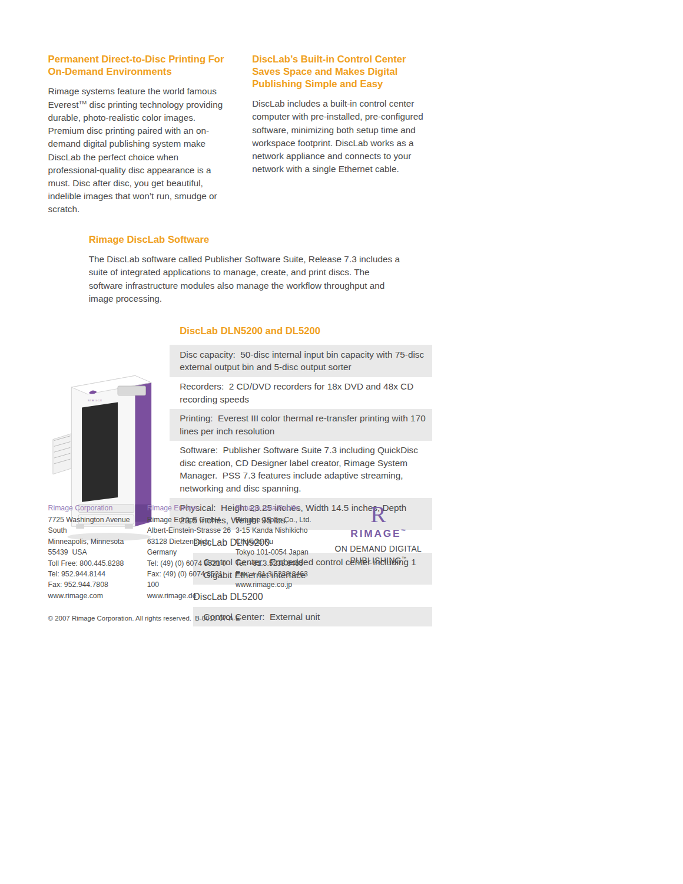Permanent Direct-to-Disc Printing For
On-Demand Environments
Rimage systems feature the world famous EverestTM disc printing technology providing durable, photo-realistic color images. Premium disc printing paired with an on-demand digital publishing system make DiscLab the perfect choice when professional-quality disc appearance is a must. Disc after disc, you get beautiful, indelible images that won’t run, smudge or scratch.
DiscLab’s Built-in Control Center Saves Space and Makes Digital Publishing Simple and Easy
DiscLab includes a built-in control center computer with pre-installed, pre-configured software, minimizing both setup time and workspace footprint. DiscLab works as a network appliance and connects to your network with a single Ethernet cable.
Rimage DiscLab Software
The DiscLab software called Publisher Software Suite, Release 7.3 includes a suite of integrated applications to manage, create, and print discs. The software infrastructure modules also manage the workflow throughput and image processing.
RIMAGE
DiscLab DLN5200 and DL5200
Disc capacity: 50-disc internal input bin capacity with 75-disc external output bin and 5-disc output sorter
Recorders: 2 CD/DVD recorders for 18x DVD and 48x CD recording speeds
Printing: Everest III color thermal re-transfer printing with 170 lines per inch resolution
Software: Publisher Software Suite 7.3 including QuickDisc disc creation, CD Designer label creator, Rimage System Manager. PSS 7.3 features include adaptive streaming, networking and disc spanning.
Physical: Height 23.25 inches, Width 14.5 inches, Depth 23.5 inches, Weight 95 lbs.
DiscLab DLN5200
Control Center: Embedded control center including 1 Gigabit Ethernet interface
DiscLab DL5200
Control Center: External unit
Rimage Corporation
7725 Washington Avenue South
Minneapolis, Minnesota 55439 USA
Toll Free: 800.445.8288
Tel: 952.944.8144
Fax: 952.944.7808
www.rimage.com
Rimage Europe
Rimage Europe GmbH
Albert-Einstein-Strasse 26
63128 Dietzenbach, Germany
Tel: (49) (0) 6074 8521 0
Fax: (49) (0) 6074 8521 100
www.rimage.de
Rimage Asia/Pacific
Rimage Japan Co., Ltd.
3-15 Kanda Nishikicho Chiyoda-Ku
Tokyo 101-0054 Japan
Tel: +81.3.5238.8465
Fax: + 81.3.5238.8463
www.rimage.co.jp
R
RIMAGE™
ON DEMAND DIGITAL PUBLISHING™
© 2007 Rimage Corporation. All rights reserved. B-0015-07-A-E